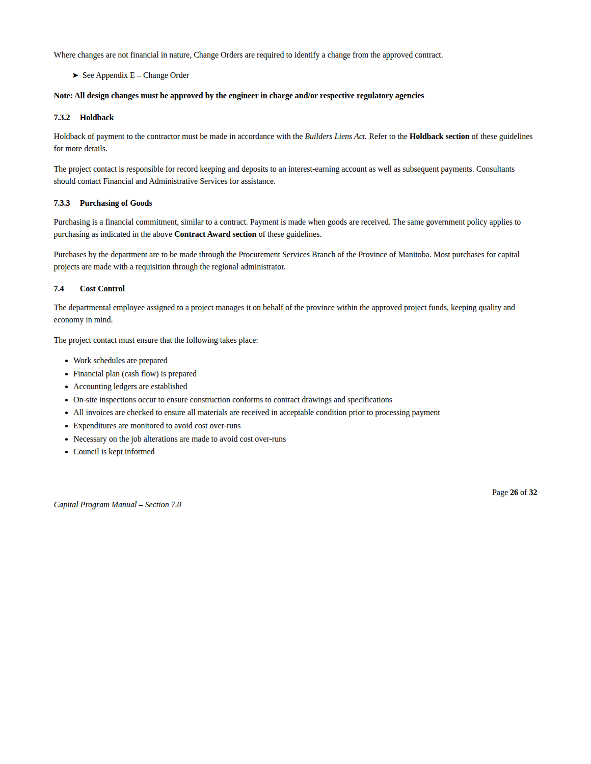Where changes are not financial in nature, Change Orders are required to identify a change from the approved contract.
➤ See Appendix E – Change Order
Note: All design changes must be approved by the engineer in charge and/or respective regulatory agencies
7.3.2 Holdback
Holdback of payment to the contractor must be made in accordance with the Builders Liens Act. Refer to the Holdback section of these guidelines for more details.
The project contact is responsible for record keeping and deposits to an interest-earning account as well as subsequent payments. Consultants should contact Financial and Administrative Services for assistance.
7.3.3 Purchasing of Goods
Purchasing is a financial commitment, similar to a contract. Payment is made when goods are received. The same government policy applies to purchasing as indicated in the above Contract Award section of these guidelines.
Purchases by the department are to be made through the Procurement Services Branch of the Province of Manitoba. Most purchases for capital projects are made with a requisition through the regional administrator.
7.4 Cost Control
The departmental employee assigned to a project manages it on behalf of the province within the approved project funds, keeping quality and economy in mind.
The project contact must ensure that the following takes place:
Work schedules are prepared
Financial plan (cash flow) is prepared
Accounting ledgers are established
On-site inspections occur to ensure construction conforms to contract drawings and specifications
All invoices are checked to ensure all materials are received in acceptable condition prior to processing payment
Expenditures are monitored to avoid cost over-runs
Necessary on the job alterations are made to avoid cost over-runs
Council is kept informed
Page 26 of 32
Capital Program Manual – Section 7.0